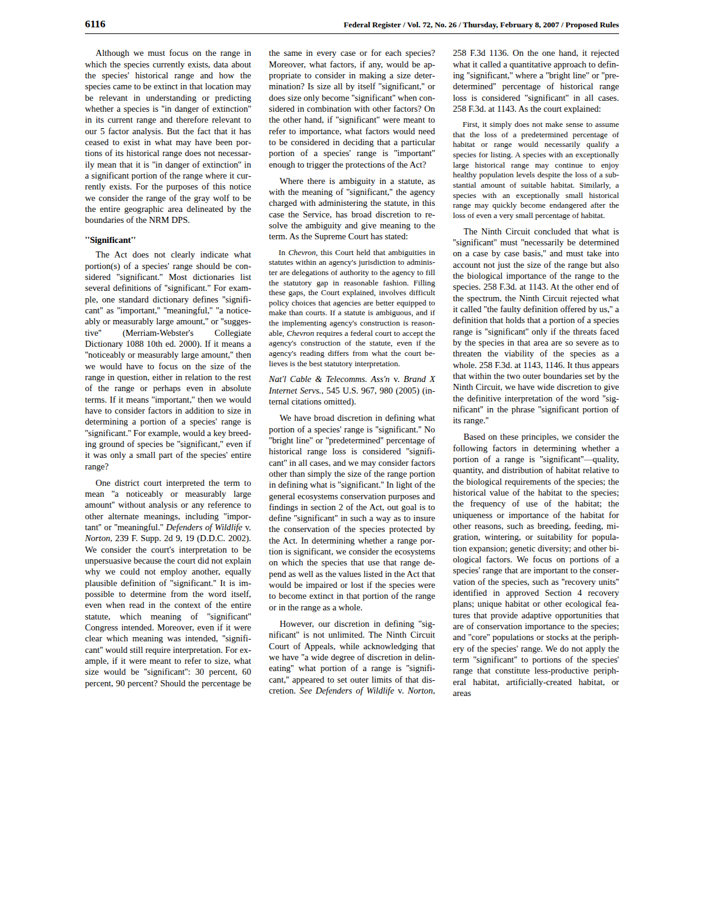6116 Federal Register / Vol. 72, No. 26 / Thursday, February 8, 2007 / Proposed Rules
Although we must focus on the range in which the species currently exists, data about the species' historical range and how the species came to be extinct in that location may be relevant in understanding or predicting whether a species is ''in danger of extinction'' in its current range and therefore relevant to our 5 factor analysis. But the fact that it has ceased to exist in what may have been portions of its historical range does not necessarily mean that it is ''in danger of extinction'' in a significant portion of the range where it currently exists. For the purposes of this notice we consider the range of the gray wolf to be the entire geographic area delineated by the boundaries of the NRM DPS.
''Significant''
The Act does not clearly indicate what portion(s) of a species' range should be considered ''significant.'' Most dictionaries list several definitions of ''significant.'' For example, one standard dictionary defines ''significant'' as ''important,'' ''meaningful,'' ''a noticeably or measurably large amount,'' or ''suggestive'' (Merriam-Webster's Collegiate Dictionary 1088 10th ed. 2000). If it means a ''noticeably or measurably large amount,'' then we would have to focus on the size of the range in question, either in relation to the rest of the range or perhaps even in absolute terms. If it means ''important,'' then we would have to consider factors in addition to size in determining a portion of a species' range is ''significant.'' For example, would a key breeding ground of species be ''significant,'' even if it was only a small part of the species' entire range?
One district court interpreted the term to mean ''a noticeably or measurably large amount'' without analysis or any reference to other alternate meanings, including ''important'' or ''meaningful.'' Defenders of Wildlife v. Norton, 239 F. Supp. 2d 9, 19 (D.D.C. 2002). We consider the court's interpretation to be unpersuasive because the court did not explain why we could not employ another, equally plausible definition of ''significant.'' It is impossible to determine from the word itself, even when read in the context of the entire statute, which meaning of ''significant'' Congress intended. Moreover, even if it were clear which meaning was intended, ''significant'' would still require interpretation. For example, if it were meant to refer to size, what size would be ''significant'': 30 percent, 60 percent, 90 percent? Should the percentage be the same in every case or for each species? Moreover, what factors, if any, would be appropriate to consider in making a size determination? Is size all by itself ''significant,'' or does size only become ''significant'' when considered in combination with other factors? On the other hand, if ''significant'' were meant to refer to importance, what factors would need to be considered in deciding that a particular portion of a species' range is ''important'' enough to trigger the protections of the Act?
Where there is ambiguity in a statute, as with the meaning of ''significant,'' the agency charged with administering the statute, in this case the Service, has broad discretion to resolve the ambiguity and give meaning to the term. As the Supreme Court has stated:
In Chevron, this Court held that ambiguities in statutes within an agency's jurisdiction to administer are delegations of authority to the agency to fill the statutory gap in reasonable fashion. Filling these gaps, the Court explained, involves difficult policy choices that agencies are better equipped to make than courts. If a statute is ambiguous, and if the implementing agency's construction is reasonable, Chevron requires a federal court to accept the agency's construction of the statute, even if the agency's reading differs from what the court believes is the best statutory interpretation.
Nat'l Cable & Telecomms. Ass'n v. Brand X Internet Servs., 545 U.S. 967, 980 (2005) (internal citations omitted).
We have broad discretion in defining what portion of a species' range is ''significant.'' No ''bright line'' or ''predetermined'' percentage of historical range loss is considered ''significant'' in all cases, and we may consider factors other than simply the size of the range portion in defining what is ''significant.'' In light of the general ecosystems conservation purposes and findings in section 2 of the Act, out goal is to define ''significant'' in such a way as to insure the conservation of the species protected by the Act. In determining whether a range portion is significant, we consider the ecosystems on which the species that use that range depend as well as the values listed in the Act that would be impaired or lost if the species were to become extinct in that portion of the range or in the range as a whole.
However, our discretion in defining ''significant'' is not unlimited. The Ninth Circuit Court of Appeals, while acknowledging that we have ''a wide degree of discretion in delineating'' what portion of a range is ''significant,'' appeared to set outer limits of that discretion. See Defenders of Wildlife v. Norton, 258 F.3d 1136. On the one hand, it rejected what it called a quantitative approach to defining ''significant,'' where a ''bright line'' or ''predetermined'' percentage of historical range loss is considered ''significant'' in all cases. 258 F.3d. at 1143. As the court explained:
First, it simply does not make sense to assume that the loss of a predetermined percentage of habitat or range would necessarily qualify a species for listing. A species with an exceptionally large historical range may continue to enjoy healthy population levels despite the loss of a substantial amount of suitable habitat. Similarly, a species with an exceptionally small historical range may quickly become endangered after the loss of even a very small percentage of habitat.
The Ninth Circuit concluded that what is ''significant'' must ''necessarily be determined on a case by case basis,'' and must take into account not just the size of the range but also the biological importance of the range to the species. 258 F.3d. at 1143. At the other end of the spectrum, the Ninth Circuit rejected what it called ''the faulty definition offered by us,'' a definition that holds that a portion of a species range is ''significant'' only if the threats faced by the species in that area are so severe as to threaten the viability of the species as a whole. 258 F.3d. at 1143, 1146. It thus appears that within the two outer boundaries set by the Ninth Circuit, we have wide discretion to give the definitive interpretation of the word ''significant'' in the phrase ''significant portion of its range.''
Based on these principles, we consider the following factors in determining whether a portion of a range is ''significant''—quality, quantity, and distribution of habitat relative to the biological requirements of the species; the historical value of the habitat to the species; the frequency of use of the habitat; the uniqueness or importance of the habitat for other reasons, such as breeding, feeding, migration, wintering, or suitability for population expansion; genetic diversity; and other biological factors. We focus on portions of a species' range that are important to the conservation of the species, such as ''recovery units'' identified in approved Section 4 recovery plans; unique habitat or other ecological features that provide adaptive opportunities that are of conservation importance to the species; and ''core'' populations or stocks at the periphery of the species' range. We do not apply the term ''significant'' to portions of the species' range that constitute less-productive peripheral habitat, artificially-created habitat, or areas